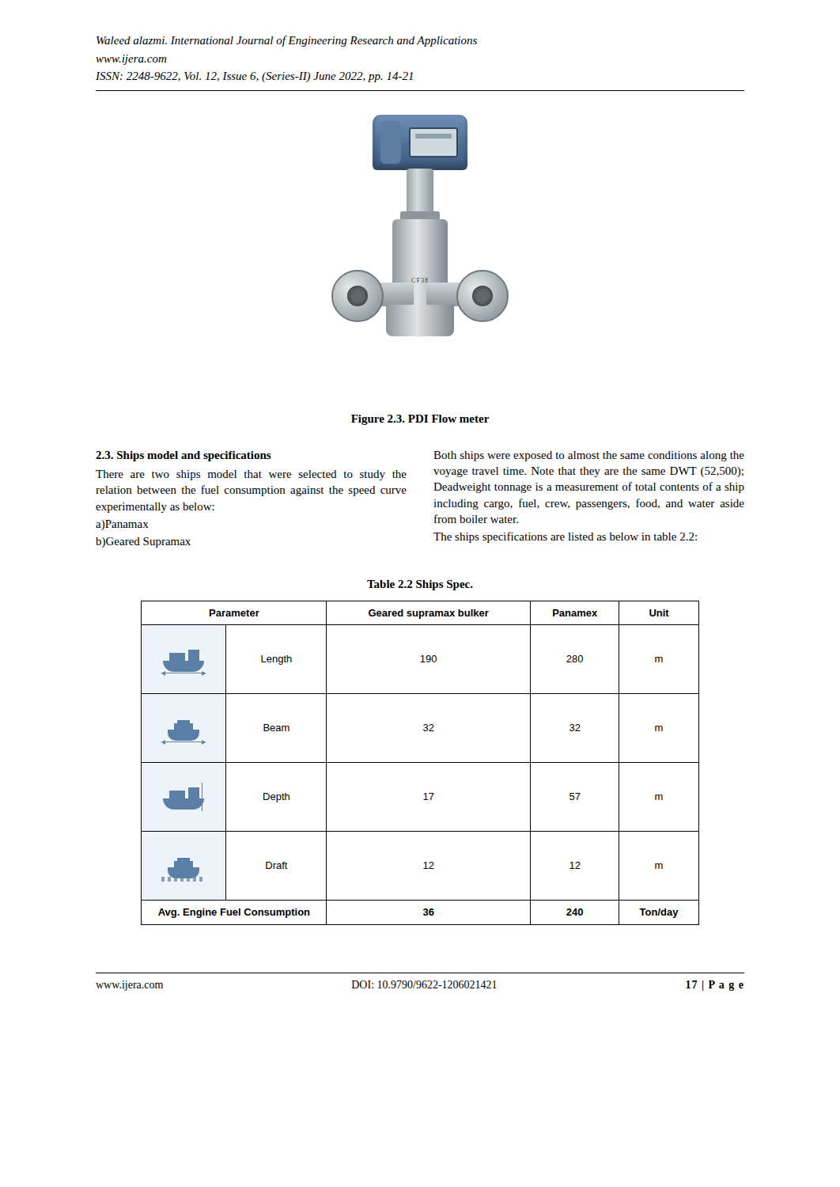Waleed alazmi. International Journal of Engineering Research and Applications
www.ijera.com
ISSN: 2248-9622, Vol. 12, Issue 6, (Series-II) June 2022, pp. 14-21
CF38
Figure 2.3. PDI Flow meter
2.3. Ships model and specifications
There are two ships model that were selected to study the relation between the fuel consumption against the speed curve experimentally as below:
a)Panamax
b)Geared Supramax
Both ships were exposed to almost the same conditions along the voyage travel time. Note that they are the same DWT (52,500); Deadweight tonnage is a measurement of total contents of a ship including cargo, fuel, crew, passengers, food, and water aside from boiler water.
The ships specifications are listed as below in table 2.2:
Table 2.2 Ships Spec.
| Parameter | Geared supramax bulker | Panamex | Unit |
| --- | --- | --- | --- |
| | Length | 190 | 280 | m |
| | Beam | 32 | 32 | m |
| | Depth | 17 | 57 | m |
| | Draft | 12 | 12 | m |
| Avg. Engine Fuel Consumption | 36 | 240 | Ton/day |
www.ijera.com
DOI: 10.9790/9622-1206021421
17 | P a g e